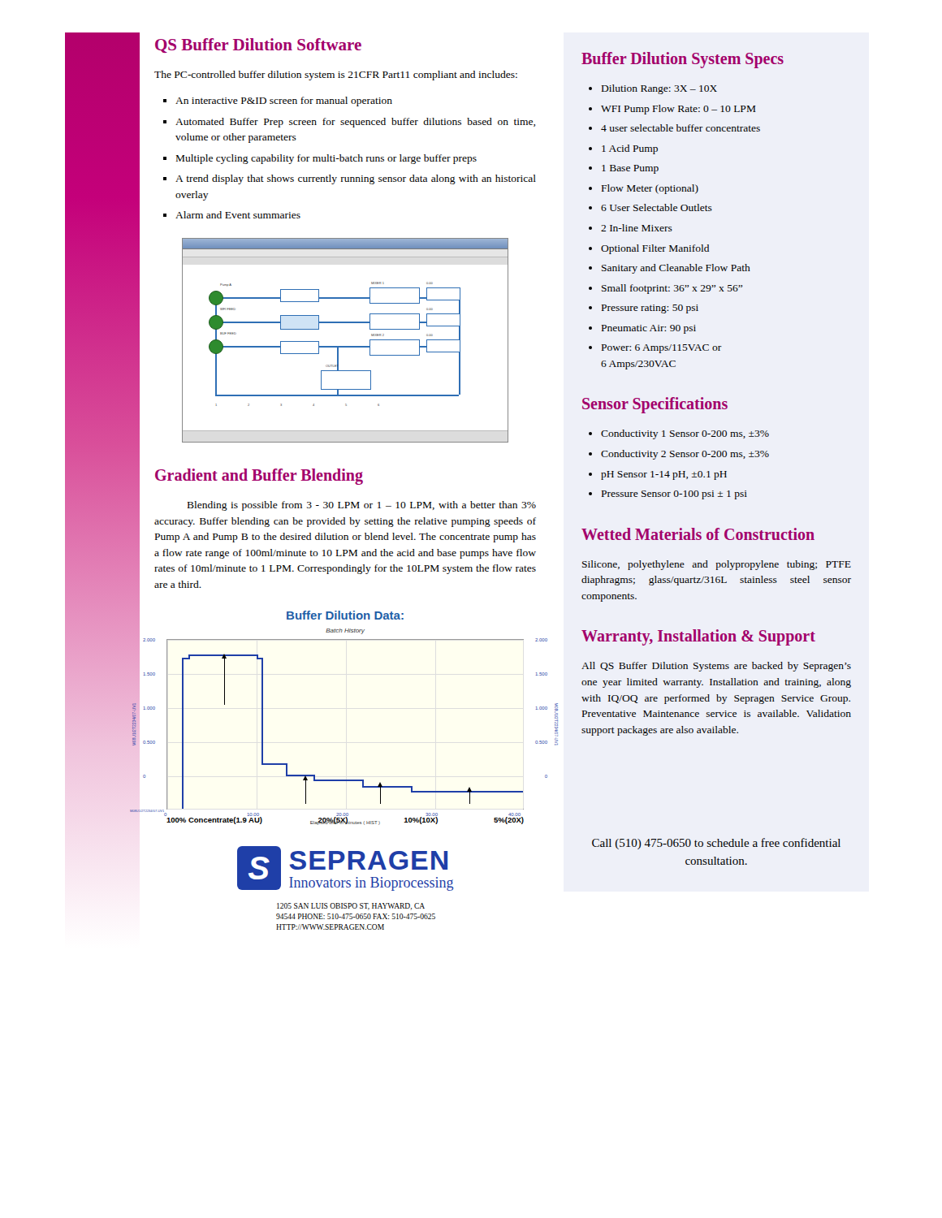QS Buffer Dilution Software
The PC-controlled buffer dilution system is 21CFR Part11 compliant and includes:
An interactive P&ID screen for manual operation
Automated Buffer Prep screen for sequenced buffer dilutions based on time, volume or other parameters
Multiple cycling capability for multi-batch runs or large buffer preps
A trend display that shows currently running sensor data along with an historical overlay
Alarm and Event summaries
Pump A WFI FEED BUF FEED MIXER 1 MIXER 2 OUTLET 0.00 0.00 0.00 1 2 3 4 5 6
Gradient and Buffer Blending
Blending is possible from 3 - 30 LPM or 1 – 10 LPM, with a better than 3% accuracy. Buffer blending can be provided by setting the relative pumping speeds of Pump A and Pump B to the desired dilution or blend level. The concentrate pump has a flow rate range of 100ml/minute to 10 LPM and the acid and base pumps have flow rates of 10ml/minute to 1 LPM. Correspondingly for the 10LPM system the flow rates are a third.
Buffer Dilution Data:
Batch History
2.000 1.500 1.000 0.500 0 2.000 1.500 1.000 0.500 0 0 10.00 20.00 30.00 40.00 Elapsed time in minutes ( HIST ) M08U1/2T2234/07-UV1 M08U1/2T2234/07-UV1 M08U1/2T2234/07-UV1
100% Concentrate(1.9 AU) 20%(5X) 10%(10X) 5%(20X)
SEPRAGEN
Innovators in Bioprocessing
1205 SAN LUIS OBISPO ST, HAYWARD, CA
94544 PHONE: 510-475-0650 FAX: 510-475-0625
HTTP://WWW.SEPRAGEN.COM
Buffer Dilution System Specs
Dilution Range: 3X – 10X
WFI Pump Flow Rate: 0 – 10 LPM
4 user selectable buffer concentrates
1 Acid Pump
1 Base Pump
Flow Meter (optional)
6 User Selectable Outlets
2 In-line Mixers
Optional Filter Manifold
Sanitary and Cleanable Flow Path
Small footprint: 36” x 29” x 56”
Pressure rating: 50 psi
Pneumatic Air: 90 psi
Power: 6 Amps/115VAC or
6 Amps/230VAC
Sensor Specifications
Conductivity 1 Sensor 0-200 ms, ±3%
Conductivity 2 Sensor 0-200 ms, ±3%
pH Sensor 1-14 pH, ±0.1 pH
Pressure Sensor 0-100 psi ± 1 psi
Wetted Materials of Construction
Silicone, polyethylene and polypropylene tubing; PTFE diaphragms; glass/quartz/316L stainless steel sensor components.
Warranty, Installation & Support
All QS Buffer Dilution Systems are backed by Sepragen’s one year limited warranty. Installation and training, along with IQ/OQ are performed by Sepragen Service Group. Preventative Maintenance service is available. Validation support packages are also available.
Call (510) 475-0650 to schedule a free confidential consultation.